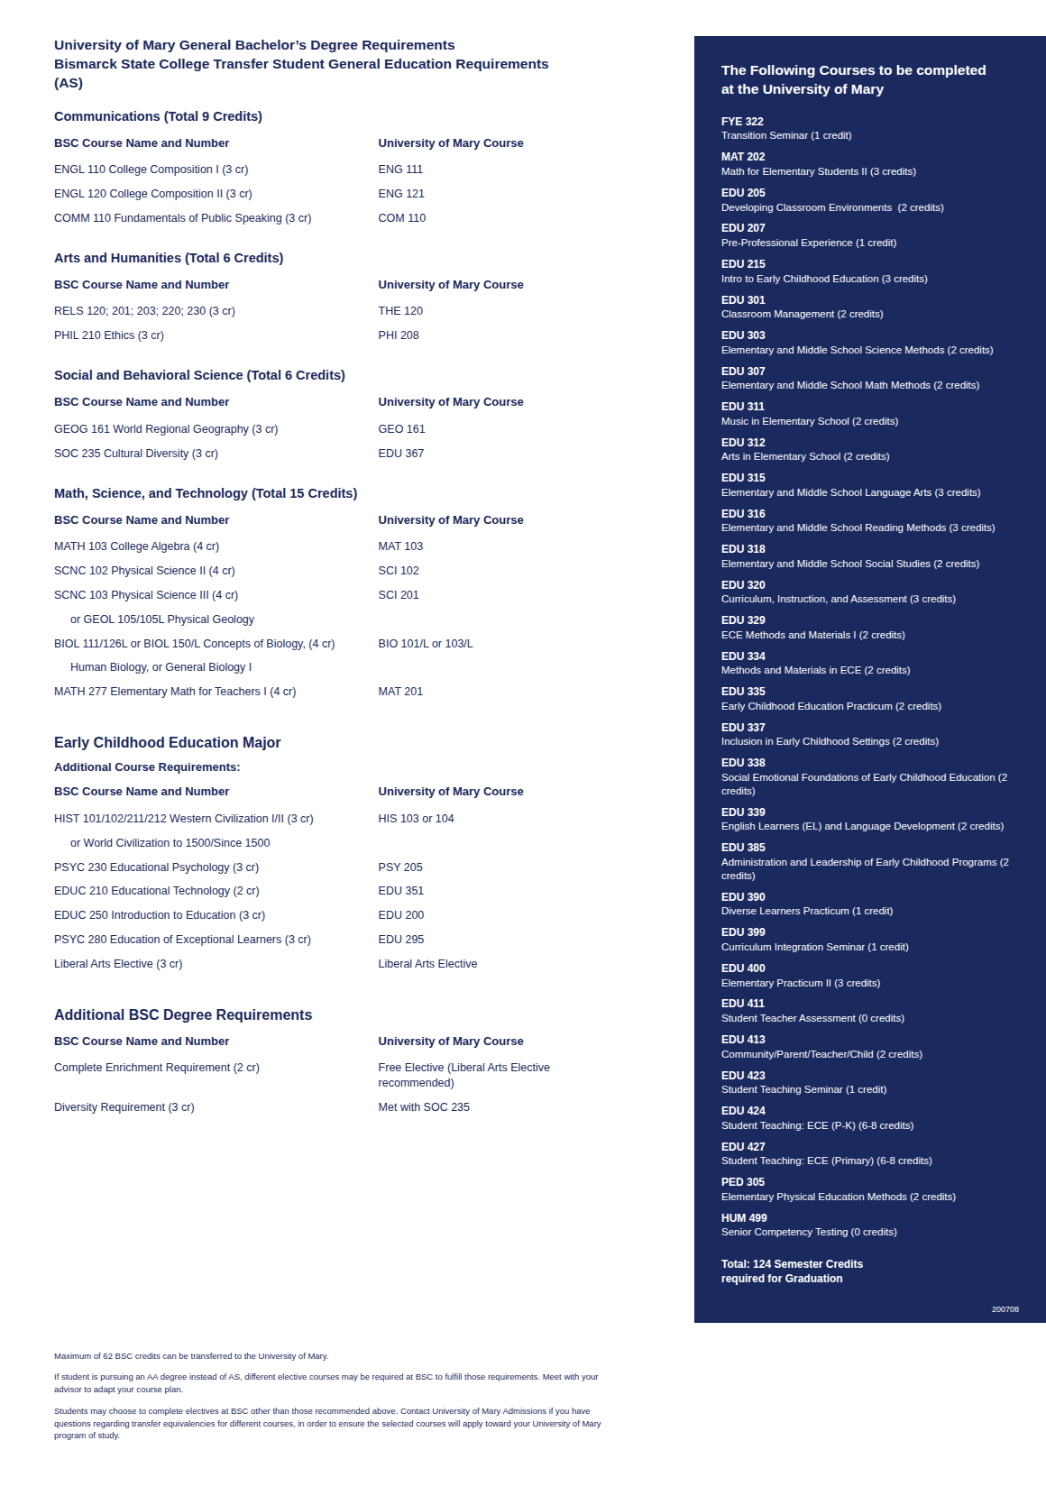The Following Courses to be completed
at the University of Mary
FYE 322 Transition Seminar (1 credit)
MAT 202 Math for Elementary Students II (3 credits)
EDU 205 Developing Classroom Environments (2 credits)
EDU 207 Pre-Professional Experience (1 credit)
EDU 215 Intro to Early Childhood Education (3 credits)
EDU 301 Classroom Management (2 credits)
EDU 303 Elementary and Middle School Science Methods (2 credits)
EDU 307 Elementary and Middle School Math Methods (2 credits)
EDU 311 Music in Elementary School (2 credits)
EDU 312 Arts in Elementary School (2 credits)
EDU 315 Elementary and Middle School Language Arts (3 credits)
EDU 316 Elementary and Middle School Reading Methods (3 credits)
EDU 318 Elementary and Middle School Social Studies (2 credits)
EDU 320 Curriculum, Instruction, and Assessment (3 credits)
EDU 329 ECE Methods and Materials I (2 credits)
EDU 334 Methods and Materials in ECE (2 credits)
EDU 335 Early Childhood Education Practicum (2 credits)
EDU 337 Inclusion in Early Childhood Settings (2 credits)
EDU 338 Social Emotional Foundations of Early Childhood Education (2 credits)
EDU 339 English Learners (EL) and Language Development (2 credits)
EDU 385 Administration and Leadership of Early Childhood Programs (2 credits)
EDU 390 Diverse Learners Practicum (1 credit)
EDU 399 Curriculum Integration Seminar (1 credit)
EDU 400 Elementary Practicum II (3 credits)
EDU 411 Student Teacher Assessment (0 credits)
EDU 413 Community/Parent/Teacher/Child (2 credits)
EDU 423 Student Teaching Seminar (1 credit)
EDU 424 Student Teaching: ECE (P-K) (6-8 credits)
EDU 427 Student Teaching: ECE (Primary) (6-8 credits)
PED 305 Elementary Physical Education Methods (2 credits)
HUM 499 Senior Competency Testing (0 credits)
Total: 124 Semester Credits
required for Graduation
200708
University of Mary General Bachelor’s Degree Requirements
Bismarck State College Transfer Student General Education Requirements (AS)
Communications (Total 9 Credits)
| BSC Course Name and Number | University of Mary Course |
| ENGL 110 College Composition I (3 cr) | ENG 111 |
| ENGL 120 College Composition II (3 cr) | ENG 121 |
| COMM 110 Fundamentals of Public Speaking (3 cr) | COM 110 |
Arts and Humanities (Total 6 Credits)
| BSC Course Name and Number | University of Mary Course |
| RELS 120; 201; 203; 220; 230 (3 cr) | THE 120 |
| PHIL 210 Ethics (3 cr) | PHI 208 |
Social and Behavioral Science (Total 6 Credits)
| BSC Course Name and Number | University of Mary Course |
| GEOG 161 World Regional Geography (3 cr) | GEO 161 |
| SOC 235 Cultural Diversity (3 cr) | EDU 367 |
Math, Science, and Technology (Total 15 Credits)
| BSC Course Name and Number | University of Mary Course |
| MATH 103 College Algebra (4 cr) | MAT 103 |
| SCNC 102 Physical Science II (4 cr) | SCI 102 |
| SCNC 103 Physical Science III (4 cr) | SCI 201 |
| or GEOL 105/105L Physical Geology | |
| BIOL 111/126L or BIOL 150/L Concepts of Biology, (4 cr) | BIO 101/L or 103/L |
| Human Biology, or General Biology I | |
| MATH 277 Elementary Math for Teachers I (4 cr) | MAT 201 |
Early Childhood Education Major
Additional Course Requirements:
| BSC Course Name and Number | University of Mary Course |
| HIST 101/102/211/212 Western Civilization I/II (3 cr) | HIS 103 or 104 |
| or World Civilization to 1500/Since 1500 | |
| PSYC 230 Educational Psychology (3 cr) | PSY 205 |
| EDUC 210 Educational Technology (2 cr) | EDU 351 |
| EDUC 250 Introduction to Education (3 cr) | EDU 200 |
| PSYC 280 Education of Exceptional Learners (3 cr) | EDU 295 |
| Liberal Arts Elective (3 cr) | Liberal Arts Elective |
Additional BSC Degree Requirements
| BSC Course Name and Number | University of Mary Course |
| Complete Enrichment Requirement (2 cr) | Free Elective (Liberal Arts Elective recommended) |
| Diversity Requirement (3 cr) | Met with SOC 235 |
Maximum of 62 BSC credits can be transferred to the University of Mary.
If student is pursuing an AA degree instead of AS, different elective courses may be required at BSC to fulfill those requirements. Meet with your advisor to adapt your course plan.
Students may choose to complete electives at BSC other than those recommended above. Contact University of Mary Admissions if you have questions regarding transfer equivalencies for different courses, in order to ensure the selected courses will apply toward your University of Mary program of study.